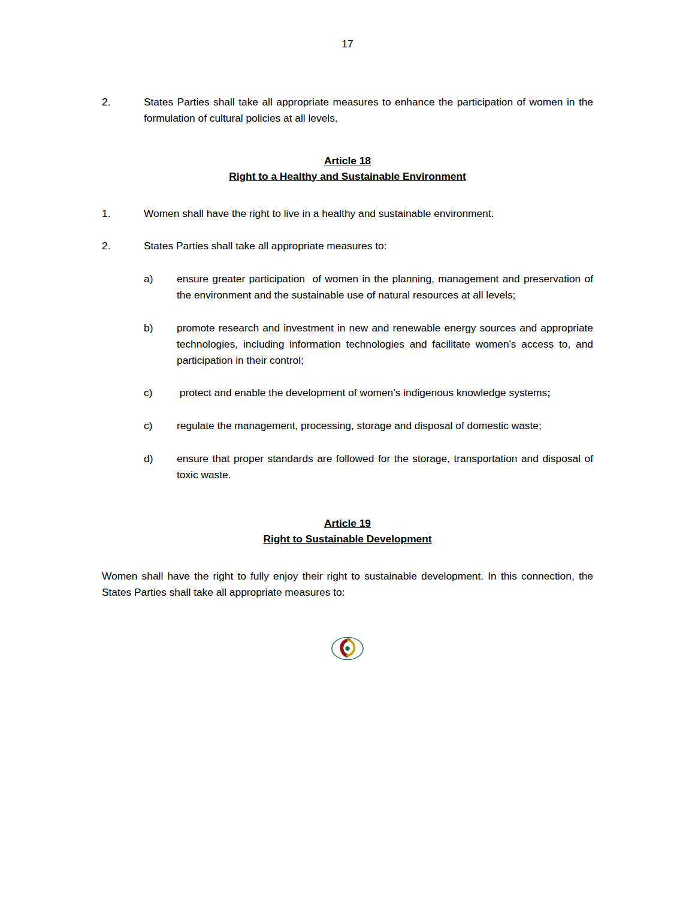17
2.
States Parties shall take all appropriate measures to enhance the participation of women in the formulation of cultural policies at all levels.
Article 18
Right to a Healthy and Sustainable Environment
1.
Women shall have the right to live in a healthy and sustainable environment.
2.
States Parties shall take all appropriate measures to:
a) ensure greater participation of women in the planning, management and preservation of the environment and the sustainable use of natural resources at all levels;
b) promote research and investment in new and renewable energy sources and appropriate technologies, including information technologies and facilitate women's access to, and participation in their control;
c) protect and enable the development of women’s indigenous knowledge systems;
c) regulate the management, processing, storage and disposal of domestic waste;
d) ensure that proper standards are followed for the storage, transportation and disposal of toxic waste.
Article 19
Right to Sustainable Development
Women shall have the right to fully enjoy their right to sustainable development. In this connection, the States Parties shall take all appropriate measures to: